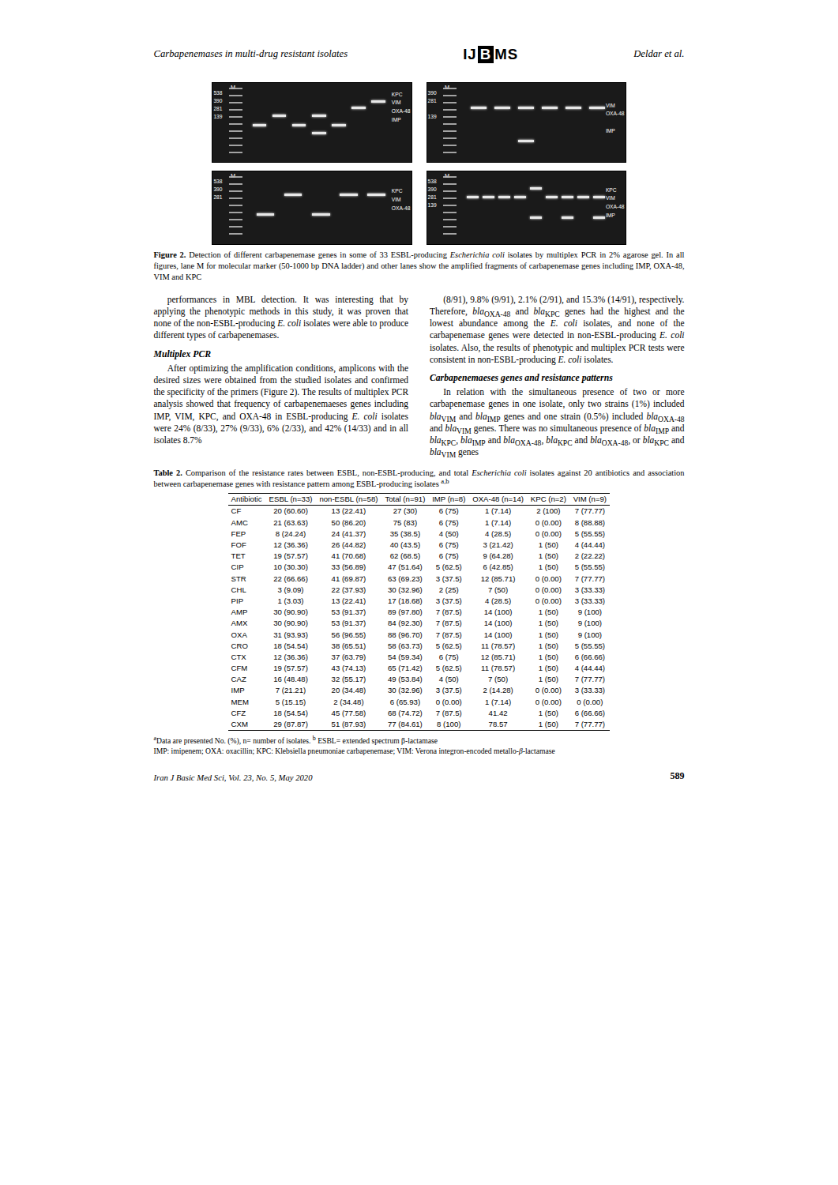Carbapenemases in multi-drug resistant isolates
IJBMS
Deldar et al.
M
538
390
281
139
KPC
VIM
OXA-48
IMP
M
390
281
139
VIM
OXA-48
IMP
M
538
390
281
KPC
VIM
OXA-48
M
538
390
281
139
KPC
VIM
OXA-48
IMP
Figure 2. Detection of different carbapenemase genes in some of 33 ESBL-producing Escherichia coli isolates by multiplex PCR in 2% agarose gel. In all figures, lane M for molecular marker (50-1000 bp DNA ladder) and other lanes show the amplified fragments of carbapenemase genes including IMP, OXA-48, VIM and KPC
performances in MBL detection. It was interesting that by applying the phenotypic methods in this study, it was proven that none of the non-ESBL-producing E. coli isolates were able to produce different types of carbapenemases.
Multiplex PCR
After optimizing the amplification conditions, amplicons with the desired sizes were obtained from the studied isolates and confirmed the specificity of the primers (Figure 2). The results of multiplex PCR analysis showed that frequency of carbapenemaeses genes including IMP, VIM, KPC, and OXA-48 in ESBL-producing E. coli isolates were 24% (8/33), 27% (9/33), 6% (2/33), and 42% (14/33) and in all isolates 8.7%
(8/91), 9.8% (9/91), 2.1% (2/91), and 15.3% (14/91), respectively. Therefore, blaOXA-48 and blaKPC genes had the highest and the lowest abundance among the E. coli isolates, and none of the carbapenemase genes were detected in non-ESBL-producing E. coli isolates. Also, the results of phenotypic and multiplex PCR tests were consistent in non-ESBL-producing E. coli isolates.
Carbapenemaeses genes and resistance patterns
In relation with the simultaneous presence of two or more carbapenemase genes in one isolate, only two strains (1%) included blaVIM and blaIMP genes and one strain (0.5%) included blaOXA-48 and blaVIM genes. There was no simultaneous presence of blaIMP and blaKPC, blaIMP and blaOXA-48, blaKPC and blaOXA-48, or blaKPC and blaVIM genes
Table 2. Comparison of the resistance rates between ESBL, non-ESBL-producing, and total Escherichia coli isolates against 20 antibiotics and association between carbapenemase genes with resistance pattern among ESBL-producing isolates a,b
| Antibiotic | ESBL (n=33) | non-ESBL (n=58) | Total (n=91) | IMP (n=8) | OXA-48 (n=14) | KPC (n=2) | VIM (n=9) |
| --- | --- | --- | --- | --- | --- | --- | --- |
| CF | 20 (60.60) | 13 (22.41) | 27 (30) | 6 (75) | 1 (7.14) | 2 (100) | 7 (77.77) |
| AMC | 21 (63.63) | 50 (86.20) | 75 (83) | 6 (75) | 1 (7.14) | 0 (0.00) | 8 (88.88) |
| FEP | 8 (24.24) | 24 (41.37) | 35 (38.5) | 4 (50) | 4 (28.5) | 0 (0.00) | 5 (55.55) |
| FOF | 12 (36.36) | 26 (44.82) | 40 (43.5) | 6 (75) | 3 (21.42) | 1 (50) | 4 (44.44) |
| TET | 19 (57.57) | 41 (70.68) | 62 (68.5) | 6 (75) | 9 (64.28) | 1 (50) | 2 (22.22) |
| CIP | 10 (30.30) | 33 (56.89) | 47 (51.64) | 5 (62.5) | 6 (42.85) | 1 (50) | 5 (55.55) |
| STR | 22 (66.66) | 41 (69.87) | 63 (69.23) | 3 (37.5) | 12 (85.71) | 0 (0.00) | 7 (77.77) |
| CHL | 3 (9.09) | 22 (37.93) | 30 (32.96) | 2 (25) | 7 (50) | 0 (0.00) | 3 (33.33) |
| PIP | 1 (3.03) | 13 (22.41) | 17 (18.68) | 3 (37.5) | 4 (28.5) | 0 (0.00) | 3 (33.33) |
| AMP | 30 (90.90) | 53 (91.37) | 89 (97.80) | 7 (87.5) | 14 (100) | 1 (50) | 9 (100) |
| AMX | 30 (90.90) | 53 (91.37) | 84 (92.30) | 7 (87.5) | 14 (100) | 1 (50) | 9 (100) |
| OXA | 31 (93.93) | 56 (96.55) | 88 (96.70) | 7 (87.5) | 14 (100) | 1 (50) | 9 (100) |
| CRO | 18 (54.54) | 38 (65.51) | 58 (63.73) | 5 (62.5) | 11 (78.57) | 1 (50) | 5 (55.55) |
| CTX | 12 (36.36) | 37 (63.79) | 54 (59.34) | 6 (75) | 12 (85.71) | 1 (50) | 6 (66.66) |
| CFM | 19 (57.57) | 43 (74.13) | 65 (71.42) | 5 (62.5) | 11 (78.57) | 1 (50) | 4 (44.44) |
| CAZ | 16 (48.48) | 32 (55.17) | 49 (53.84) | 4 (50) | 7 (50) | 1 (50) | 7 (77.77) |
| IMP | 7 (21.21) | 20 (34.48) | 30 (32.96) | 3 (37.5) | 2 (14.28) | 0 (0.00) | 3 (33.33) |
| MEM | 5 (15.15) | 2 (34.48) | 6 (65.93) | 0 (0.00) | 1 (7.14) | 0 (0.00) | 0 (0.00) |
| CFZ | 18 (54.54) | 45 (77.58) | 68 (74.72) | 7 (87.5) | 41.42 | 1 (50) | 6 (66.66) |
| CXM | 29 (87.87) | 51 (87.93) | 77 (84.61) | 8 (100) | 78.57 | 1 (50) | 7 (77.77) |
aData are presented No. (%), n= number of isolates. b ESBL= extended spectrum β-lactamase
IMP: imipenem; OXA: oxacillin; KPC: Klebsiella pneumoniae carbapenemase; VIM: Verona integron-encoded metallo-β-lactamase
Iran J Basic Med Sci, Vol. 23, No. 5, May 2020
589